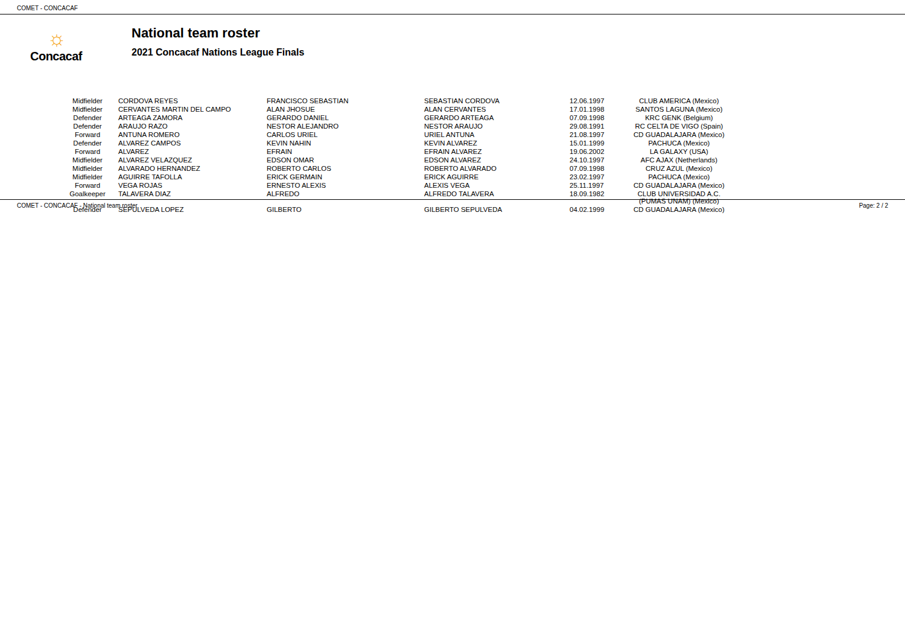COMET - CONCACAF
☼
Concacaf
National team roster
2021 Concacaf Nations League Finals
| Midfielder | CORDOVA REYES | FRANCISCO SEBASTIAN | SEBASTIAN CORDOVA | 12.06.1997 | CLUB AMERICA (Mexico) |
| Midfielder | CERVANTES MARTIN DEL CAMPO | ALAN JHOSUE | ALAN CERVANTES | 17.01.1998 | SANTOS LAGUNA (Mexico) |
| Defender | ARTEAGA ZAMORA | GERARDO DANIEL | GERARDO ARTEAGA | 07.09.1998 | KRC GENK (Belgium) |
| Defender | ARAUJO RAZO | NESTOR ALEJANDRO | NESTOR ARAUJO | 29.08.1991 | RC CELTA DE VIGO (Spain) |
| Forward | ANTUNA ROMERO | CARLOS URIEL | URIEL ANTUNA | 21.08.1997 | CD GUADALAJARA (Mexico) |
| Defender | ALVAREZ CAMPOS | KEVIN NAHIN | KEVIN ALVAREZ | 15.01.1999 | PACHUCA (Mexico) |
| Forward | ALVAREZ | EFRAIN | EFRAIN ALVAREZ | 19.06.2002 | LA GALAXY (USA) |
| Midfielder | ALVAREZ VELAZQUEZ | EDSON OMAR | EDSON ALVAREZ | 24.10.1997 | AFC AJAX (Netherlands) |
| Midfielder | ALVARADO HERNANDEZ | ROBERTO CARLOS | ROBERTO ALVARADO | 07.09.1998 | CRUZ AZUL (Mexico) |
| Midfielder | AGUIRRE TAFOLLA | ERICK GERMAIN | ERICK AGUIRRE | 23.02.1997 | PACHUCA (Mexico) |
| Forward | VEGA ROJAS | ERNESTO ALEXIS | ALEXIS VEGA | 25.11.1997 | CD GUADALAJARA (Mexico) |
| Goalkeeper | TALAVERA DIAZ | ALFREDO | ALFREDO TALAVERA | 18.09.1982 | CLUB UNIVERSIDAD A.C. (PUMAS UNAM) (Mexico) |
| Defender | SEPULVEDA LOPEZ | GILBERTO | GILBERTO SEPULVEDA | 04.02.1999 | CD GUADALAJARA (Mexico) |
COMET - CONCACAF - National team roster
Page: 2 / 2